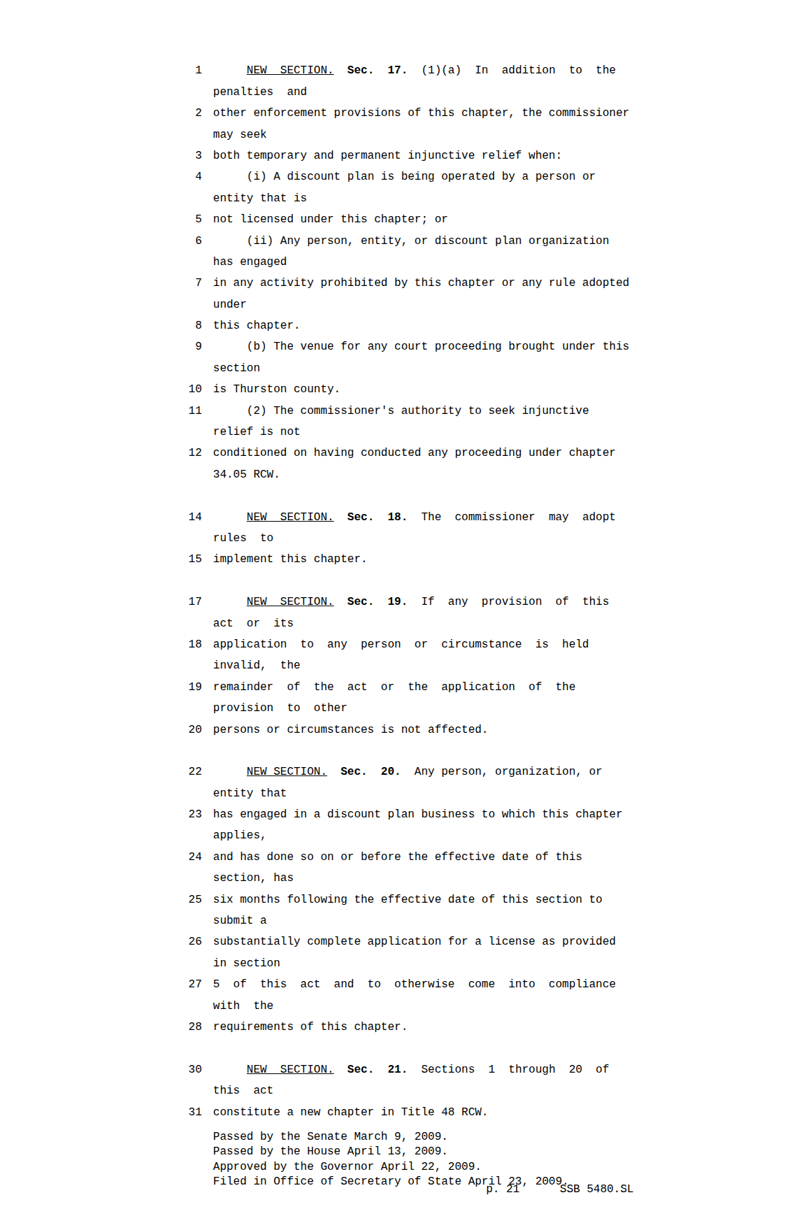NEW SECTION. Sec. 17. (1)(a) In addition to the penalties and
other enforcement provisions of this chapter, the commissioner may seek
both temporary and permanent injunctive relief when:
(i) A discount plan is being operated by a person or entity that is
not licensed under this chapter; or
(ii) Any person, entity, or discount plan organization has engaged
in any activity prohibited by this chapter or any rule adopted under
this chapter.
(b) The venue for any court proceeding brought under this section
is Thurston county.
(2) The commissioner's authority to seek injunctive relief is not
conditioned on having conducted any proceeding under chapter 34.05 RCW.
NEW SECTION. Sec. 18. The commissioner may adopt rules to
implement this chapter.
NEW SECTION. Sec. 19. If any provision of this act or its
application to any person or circumstance is held invalid, the
remainder of the act or the application of the provision to other
persons or circumstances is not affected.
NEW SECTION. Sec. 20. Any person, organization, or entity that
has engaged in a discount plan business to which this chapter applies,
and has done so on or before the effective date of this section, has
six months following the effective date of this section to submit a
substantially complete application for a license as provided in section
5 of this act and to otherwise come into compliance with the
requirements of this chapter.
NEW SECTION. Sec. 21. Sections 1 through 20 of this act
constitute a new chapter in Title 48 RCW.
Passed by the Senate March 9, 2009.
Passed by the House April 13, 2009.
Approved by the Governor April 22, 2009.
Filed in Office of Secretary of State April 23, 2009.
p. 21 SSB 5480.SL